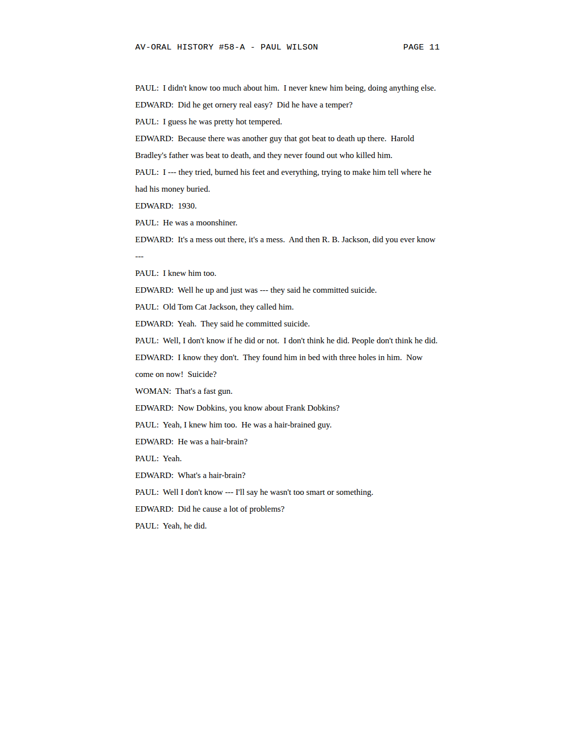AV-ORAL HISTORY #58-A - PAUL WILSON PAGE 11
PAUL: I didn't know too much about him. I never knew him being, doing anything else.
EDWARD: Did he get ornery real easy? Did he have a temper?
PAUL: I guess he was pretty hot tempered.
EDWARD: Because there was another guy that got beat to death up there. Harold Bradley's father was beat to death, and they never found out who killed him.
PAUL: I --- they tried, burned his feet and everything, trying to make him tell where he had his money buried.
EDWARD: 1930.
PAUL: He was a moonshiner.
EDWARD: It's a mess out there, it's a mess. And then R. B. Jackson, did you ever know ---
PAUL: I knew him too.
EDWARD: Well he up and just was --- they said he committed suicide.
PAUL: Old Tom Cat Jackson, they called him.
EDWARD: Yeah. They said he committed suicide.
PAUL: Well, I don't know if he did or not. I don't think he did. People don't think he did.
EDWARD: I know they don't. They found him in bed with three holes in him. Now come on now! Suicide?
WOMAN: That's a fast gun.
EDWARD: Now Dobkins, you know about Frank Dobkins?
PAUL: Yeah, I knew him too. He was a hair-brained guy.
EDWARD: He was a hair-brain?
PAUL: Yeah.
EDWARD: What's a hair-brain?
PAUL: Well I don't know --- I'll say he wasn't too smart or something.
EDWARD: Did he cause a lot of problems?
PAUL: Yeah, he did.